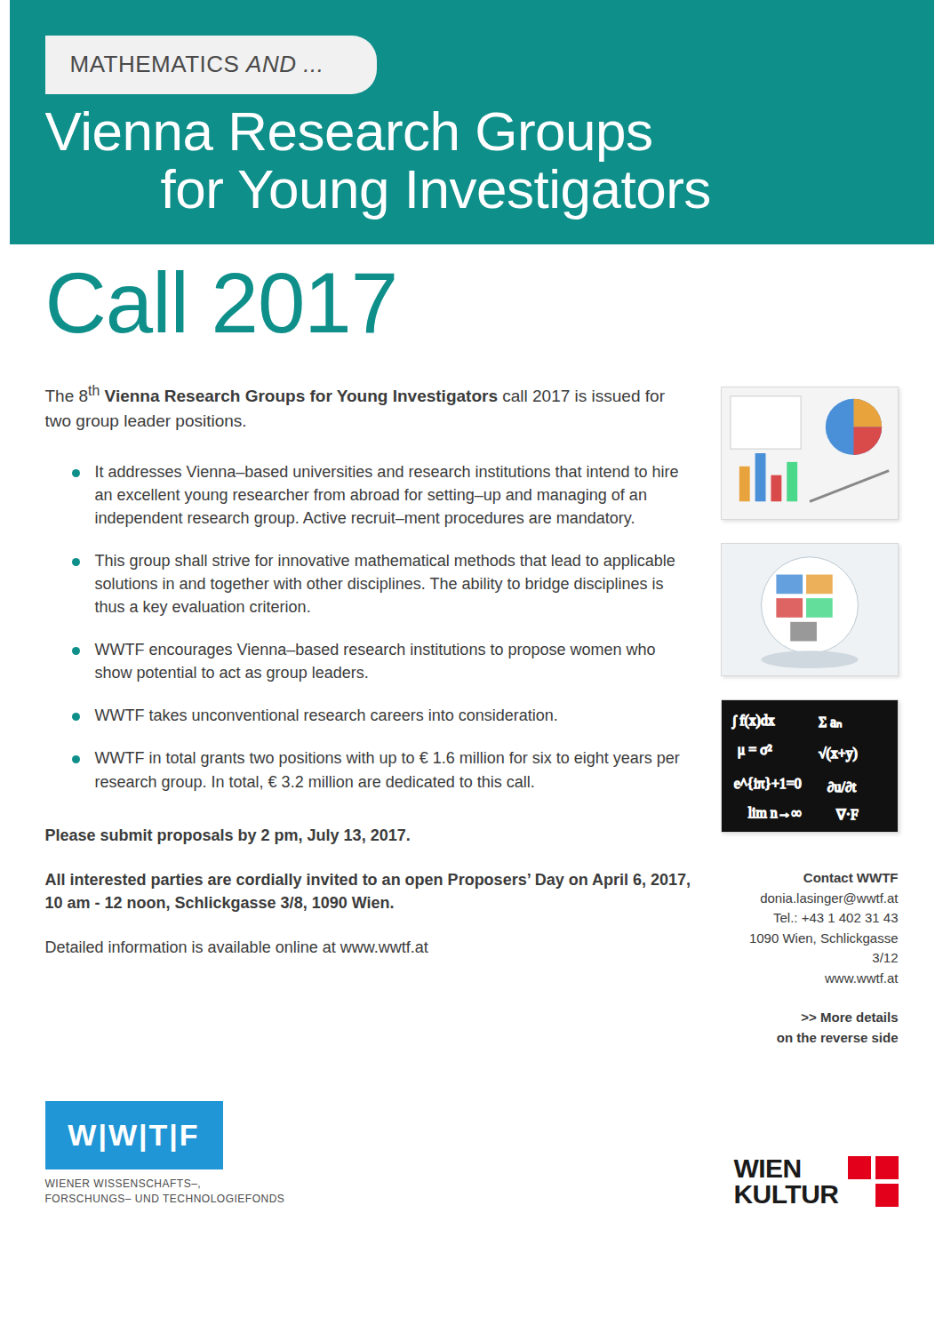MATHEMATICS AND ...
Vienna Research Groups for Young Investigators
Call 2017
The 8th Vienna Research Groups for Young Investigators call 2017 is issued for two group leader positions.
It addresses Vienna–based universities and research institutions that intend to hire an excellent young researcher from abroad for setting–up and managing of an independent research group. Active recruit–ment procedures are mandatory.
This group shall strive for innovative mathematical methods that lead to applicable solutions in and together with other disciplines. The ability to bridge disciplines is thus a key evaluation criterion.
WWTF encourages Vienna–based research institutions to propose women who show potential to act as group leaders.
WWTF takes unconventional research careers into consideration.
WWTF in total grants two positions with up to € 1.6 million for six to eight years per research group. In total, € 3.2 million are dedicated to this call.
Please submit proposals by 2 pm, July 13, 2017.
All interested parties are cordially invited to an open Proposers’ Day on April 6, 2017, 10 am - 12 noon, Schlickgasse 3/8, 1090 Wien.
Detailed information is available online at www.wwtf.at
Contact WWTF
donia.lasinger@wwtf.at
Tel.: +43 1 402 31 43
1090 Wien, Schlickgasse 3/12
www.wwtf.at
>> More details
on the reverse side
W|W|T|F
Wiener Wissenschafts–,
Forschungs– und Technologiefonds
Wien
Kultur